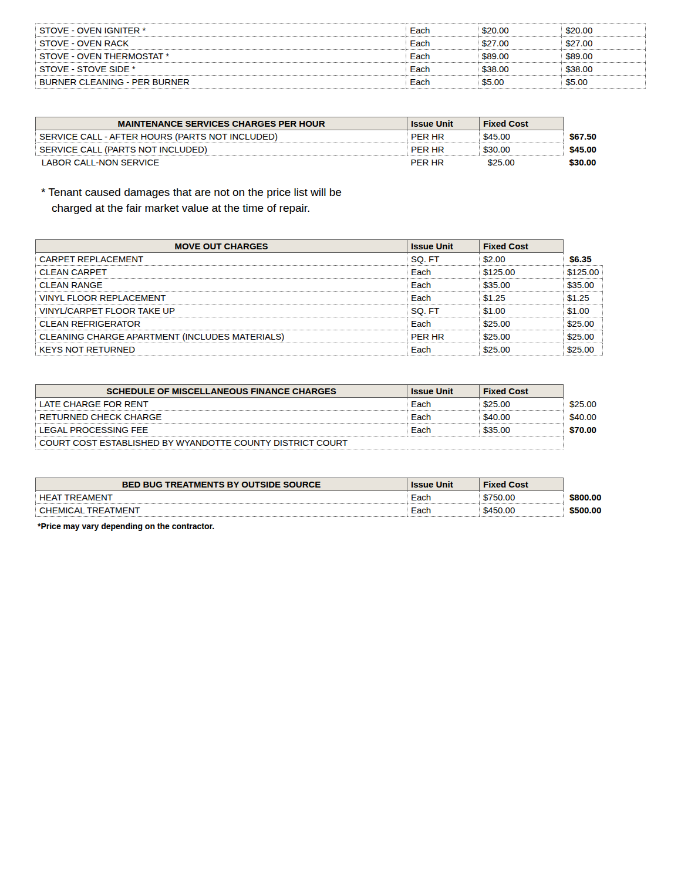| STOVE - OVEN IGNITER * | Each | $20.00 | $20.00 |
| STOVE - OVEN RACK | Each | $27.00 | $27.00 |
| STOVE - OVEN THERMOSTAT * | Each | $89.00 | $89.00 |
| STOVE - STOVE SIDE * | Each | $38.00 | $38.00 |
| BURNER CLEANING - PER BURNER | Each | $5.00 | $5.00 |
| MAINTENANCE SERVICES CHARGES PER HOUR | Issue Unit | Fixed Cost | |
| SERVICE CALL - AFTER HOURS (PARTS NOT INCLUDED) | PER HR | $45.00 | $67.50 |
| SERVICE CALL (PARTS NOT INCLUDED) | PER HR | $30.00 | $45.00 |
| LABOR CALL-NON SERVICE | PER HR | $25.00 | $30.00 |
* Tenant caused damages that are not on the price list will be charged at the fair market value at the time of repair.
| MOVE OUT CHARGES | Issue Unit | Fixed Cost | |
| CARPET REPLACEMENT | SQ. FT | $2.00 | $6.35 |
| CLEAN CARPET | Each | $125.00 | $125.00 |
| CLEAN RANGE | Each | $35.00 | $35.00 |
| VINYL FLOOR REPLACEMENT | Each | $1.25 | $1.25 |
| VINYL/CARPET FLOOR TAKE UP | SQ. FT | $1.00 | $1.00 |
| CLEAN REFRIGERATOR | Each | $25.00 | $25.00 |
| CLEANING CHARGE APARTMENT (INCLUDES MATERIALS) | PER HR | $25.00 | $25.00 |
| KEYS NOT RETURNED | Each | $25.00 | $25.00 |
| SCHEDULE OF MISCELLANEOUS FINANCE CHARGES | Issue Unit | Fixed Cost | |
| LATE CHARGE FOR RENT | Each | $25.00 | $25.00 |
| RETURNED CHECK CHARGE | Each | $40.00 | $40.00 |
| LEGAL PROCESSING FEE | Each | $35.00 | $70.00 |
| COURT COST ESTABLISHED BY WYANDOTTE COUNTY DISTRICT COURT | |
| BED BUG TREATMENTS BY OUTSIDE SOURCE | Issue Unit | Fixed Cost | |
| HEAT TREAMENT | Each | $750.00 | $800.00 |
| CHEMICAL TREATMENT | Each | $450.00 | $500.00 |
*Price may vary depending on the contractor.